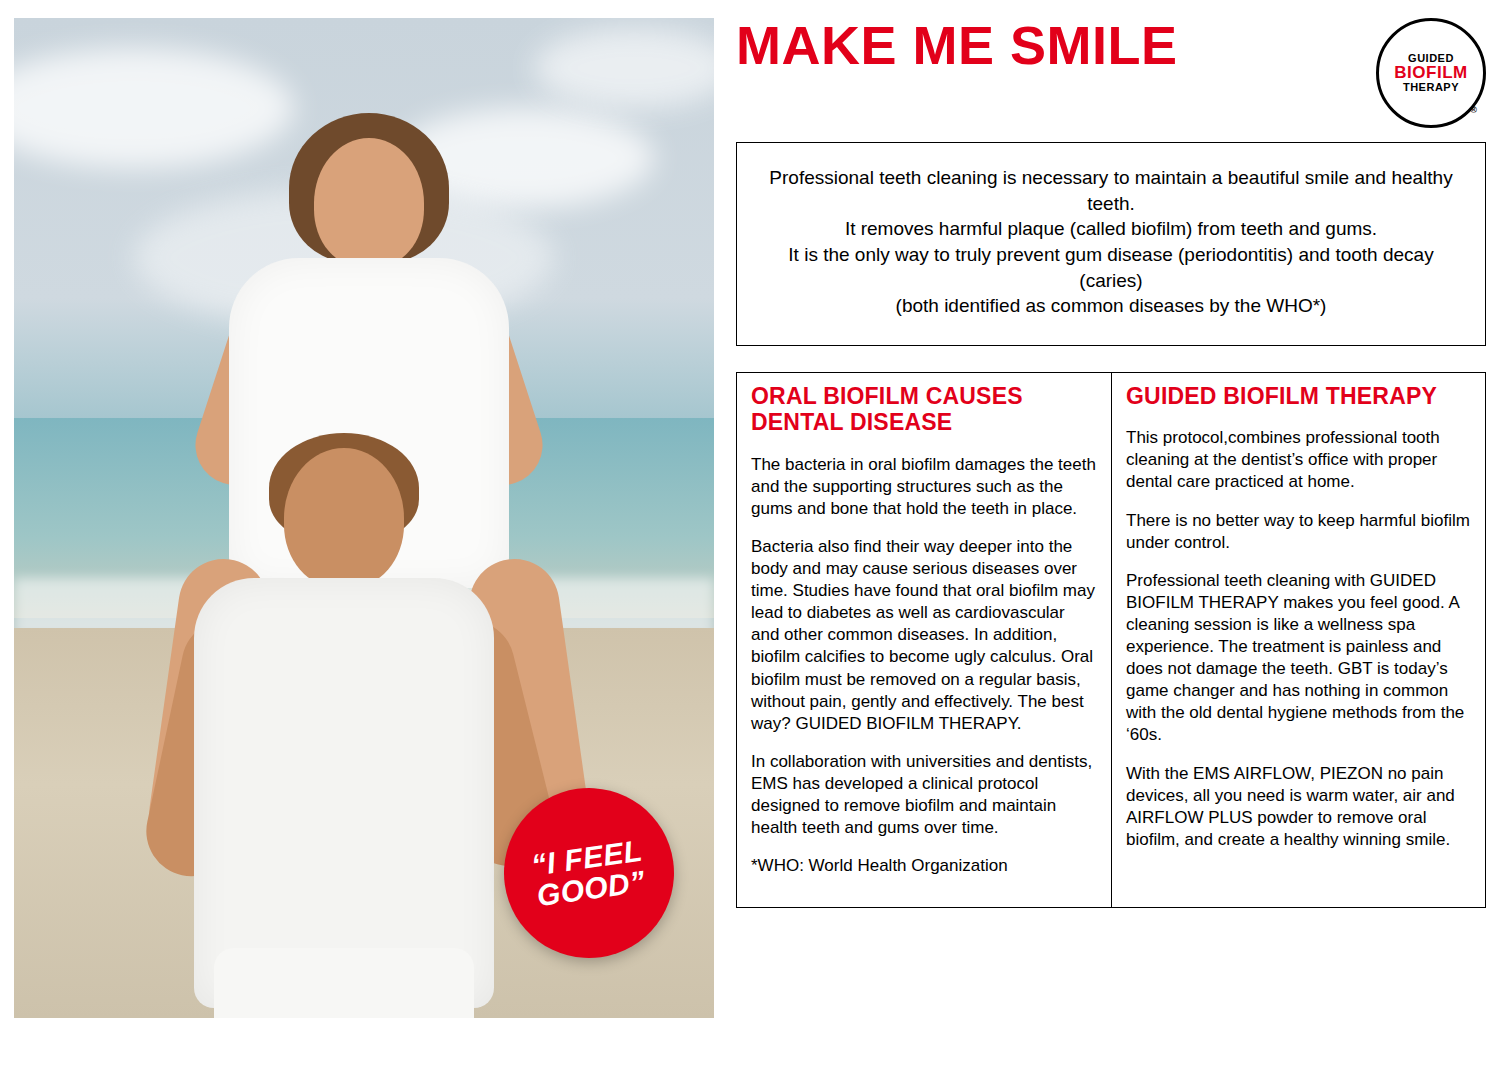“I FEEL
GOOD”
MAKE ME SMILE
GUIDED
BIOFILM
THERAPY
®
Professional teeth cleaning is necessary to maintain a beautiful smile and healthy teeth.
It removes harmful plaque (called biofilm) from teeth and gums.
It is the only way to truly prevent gum disease (periodontitis) and tooth decay (caries)
(both identified as common diseases by the WHO*)
ORAL BIOFILM CAUSES DENTAL DISEASE
The bacteria in oral biofilm damages the teeth and the supporting structures such as the gums and bone that hold the teeth in place.
Bacteria also find their way deeper into the body and may cause serious diseases over time. Studies have found that oral biofilm may lead to diabetes as well as cardiovascular and other common diseases. In addition, biofilm calcifies to become ugly calculus. Oral biofilm must be removed on a regular basis, without pain, gently and effectively. The best way? GUIDED BIOFILM THERAPY.
In collaboration with universities and dentists, EMS has developed a clinical protocol designed to remove biofilm and maintain health teeth and gums over time.
*WHO: World Health Organization
GUIDED BIOFILM THERAPY
This protocol,combines professional tooth cleaning at the dentist’s office with proper dental care practiced at home.
There is no better way to keep harmful biofilm under control.
Professional teeth cleaning with GUIDED BIOFILM THERAPY makes you feel good. A cleaning session is like a wellness spa experience. The treatment is painless and does not damage the teeth. GBT is today’s game changer and has nothing in common with the old dental hygiene methods from the ‘60s.
With the EMS AIRFLOW, PIEZON no pain devices, all you need is warm water, air and AIRFLOW PLUS powder to remove oral biofilm, and create a healthy winning smile.